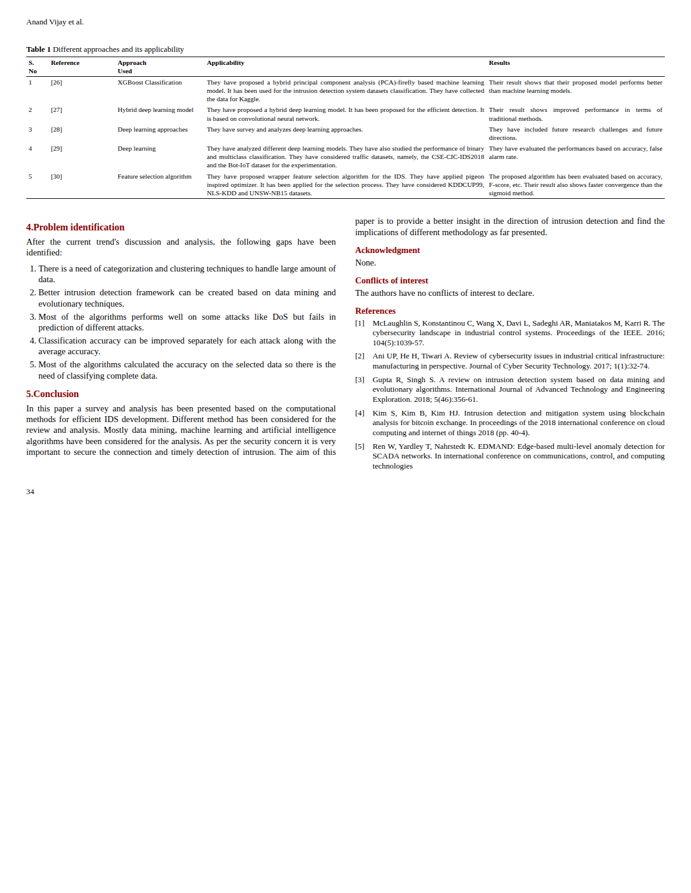Anand Vijay et al.
Table 1 Different approaches and its applicability
| S. No | Reference | Approach Used | Applicability | Results |
| --- | --- | --- | --- | --- |
| 1 | [26] | XGBoost Classification | They have proposed a hybrid principal component analysis (PCA)-firefly based machine learning model. It has been used for the intrusion detection system datasets classification. They have collected the data for Kaggle. | Their result shows that their proposed model performs better than machine learning models. |
| 2 | [27] | Hybrid deep learning model | They have proposed a hybrid deep learning model. It has been proposed for the efficient detection. It is based on convolutional neural network. | Their result shows improved performance in terms of traditional methods. |
| 3 | [28] | Deep learning approaches | They have survey and analyzes deep learning approaches. | They have included future research challenges and future directions. |
| 4 | [29] | Deep learning | They have analyzed different deep learning models. They have also studied the performance of binary and multiclass classification. They have considered traffic datasets, namely, the CSE-CIC-IDS2018 and the Bot-IoT dataset for the experimentation. | They have evaluated the performances based on accuracy, false alarm rate. |
| 5 | [30] | Feature selection algorithm | They have proposed wrapper feature selection algorithm for the IDS. They have applied pigeon inspired optimizer. It has been applied for the selection process. They have considered KDDCUP99, NLS-KDD and UNSW-NB15 datasets. | The proposed algorithm has been evaluated based on accuracy, F-score, etc. Their result also shows faster convergence than the sigmoid method. |
4.Problem identification
After the current trend's discussion and analysis, the following gaps have been identified:
There is a need of categorization and clustering techniques to handle large amount of data.
Better intrusion detection framework can be created based on data mining and evolutionary techniques.
Most of the algorithms performs well on some attacks like DoS but fails in prediction of different attacks.
Classification accuracy can be improved separately for each attack along with the average accuracy.
Most of the algorithms calculated the accuracy on the selected data so there is the need of classifying complete data.
5.Conclusion
In this paper a survey and analysis has been presented based on the computational methods for efficient IDS development. Different method has been considered for the review and analysis. Mostly data mining, machine learning and artificial intelligence algorithms have been considered for the analysis. As per the security concern it is very important to secure the connection and timely detection of intrusion. The aim of this paper is to provide a better insight in the direction of intrusion detection and find the implications of different methodology as far presented.
Acknowledgment
None.
Conflicts of interest
The authors have no conflicts of interest to declare.
References
[1] McLaughlin S, Konstantinou C, Wang X, Davi L, Sadeghi AR, Maniatakos M, Karri R. The cybersecurity landscape in industrial control systems. Proceedings of the IEEE. 2016; 104(5):1039-57.
[2] Ani UP, He H, Tiwari A. Review of cybersecurity issues in industrial critical infrastructure: manufacturing in perspective. Journal of Cyber Security Technology. 2017; 1(1):32-74.
[3] Gupta R, Singh S. A review on intrusion detection system based on data mining and evolutionary algorithms. International Journal of Advanced Technology and Engineering Exploration. 2018; 5(46):356-61.
[4] Kim S, Kim B, Kim HJ. Intrusion detection and mitigation system using blockchain analysis for bitcoin exchange. In proceedings of the 2018 international conference on cloud computing and internet of things 2018 (pp. 40-4).
[5] Ren W, Yardley T, Nahrstedt K. EDMAND: Edge-based multi-level anomaly detection for SCADA networks. In international conference on communications, control, and computing technologies
34